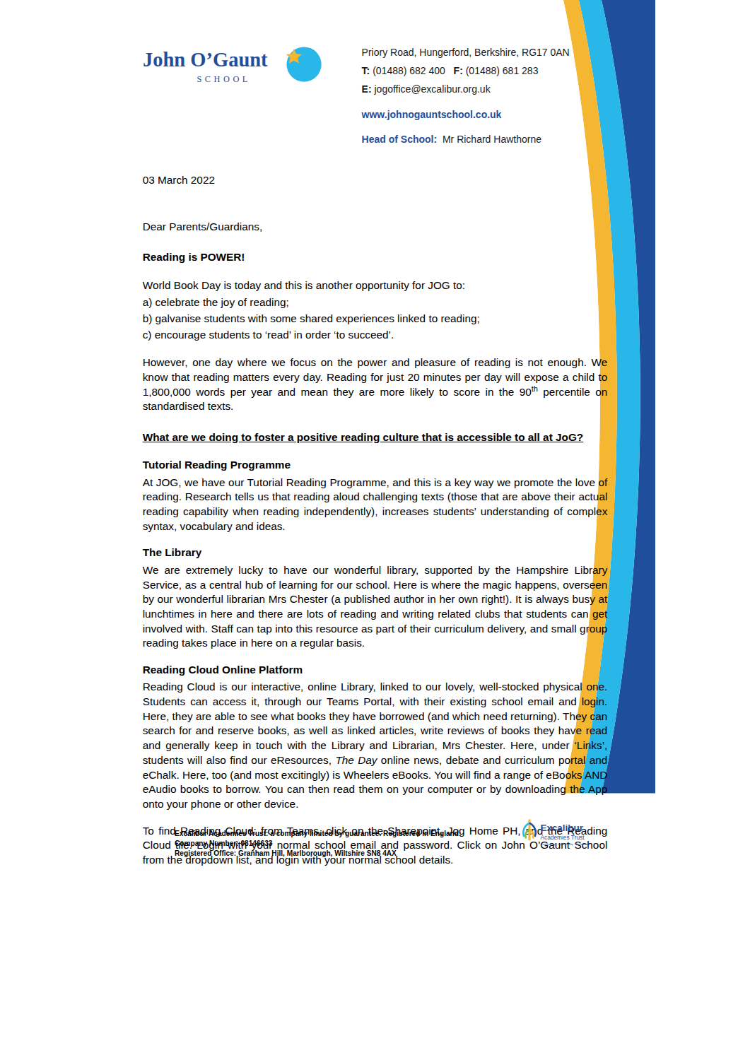John O’Gaunt SCHOOL
Priory Road, Hungerford, Berkshire, RG17 0AN
T: (01488) 682 400 F: (01488) 681 283
E: jogoffice@excalibur.org.uk
www.johnogauntschool.co.uk
Head of School: Mr Richard Hawthorne
03 March 2022
Dear Parents/Guardians,
Reading is POWER!
World Book Day is today and this is another opportunity for JOG to:
a) celebrate the joy of reading;
b) galvanise students with some shared experiences linked to reading;
c) encourage students to ‘read’ in order ‘to succeed’.
However, one day where we focus on the power and pleasure of reading is not enough. We know that reading matters every day. Reading for just 20 minutes per day will expose a child to 1,800,000 words per year and mean they are more likely to score in the 90th percentile on standardised texts.
What are we doing to foster a positive reading culture that is accessible to all at JoG?
Tutorial Reading Programme
At JOG, we have our Tutorial Reading Programme, and this is a key way we promote the love of reading. Research tells us that reading aloud challenging texts (those that are above their actual reading capability when reading independently), increases students’ understanding of complex syntax, vocabulary and ideas.
The Library
We are extremely lucky to have our wonderful library, supported by the Hampshire Library Service, as a central hub of learning for our school. Here is where the magic happens, overseen by our wonderful librarian Mrs Chester (a published author in her own right!). It is always busy at lunchtimes in here and there are lots of reading and writing related clubs that students can get involved with. Staff can tap into this resource as part of their curriculum delivery, and small group reading takes place in here on a regular basis.
Reading Cloud Online Platform
Reading Cloud is our interactive, online Library, linked to our lovely, well-stocked physical one. Students can access it, through our Teams Portal, with their existing school email and login. Here, they are able to see what books they have borrowed (and which need returning). They can search for and reserve books, as well as linked articles, write reviews of books they have read and generally keep in touch with the Library and Librarian, Mrs Chester. Here, under ‘Links’, students will also find our eResources, The Day online news, debate and curriculum portal and eChalk. Here, too (and most excitingly) is Wheelers eBooks. You will find a range of eBooks AND eAudio books to borrow. You can then read them on your computer or by downloading the App onto your phone or other device.
To find Reading Cloud: from Teams, click on the Sharepoint, Jog Home PH, and the Reading Cloud tile. Login with your normal school email and password. Click on John O’Gaunt School from the dropdown list, and login with your normal school details.
Excalibur Academies Trust: a company limited by guarantee. Registered in England:
Company Number: 08146633
Registered Office: Granham Hill, Marlborough, Wiltshire SN8 4AX
Excalibur Academies Trust Community · Individuality · Excellence